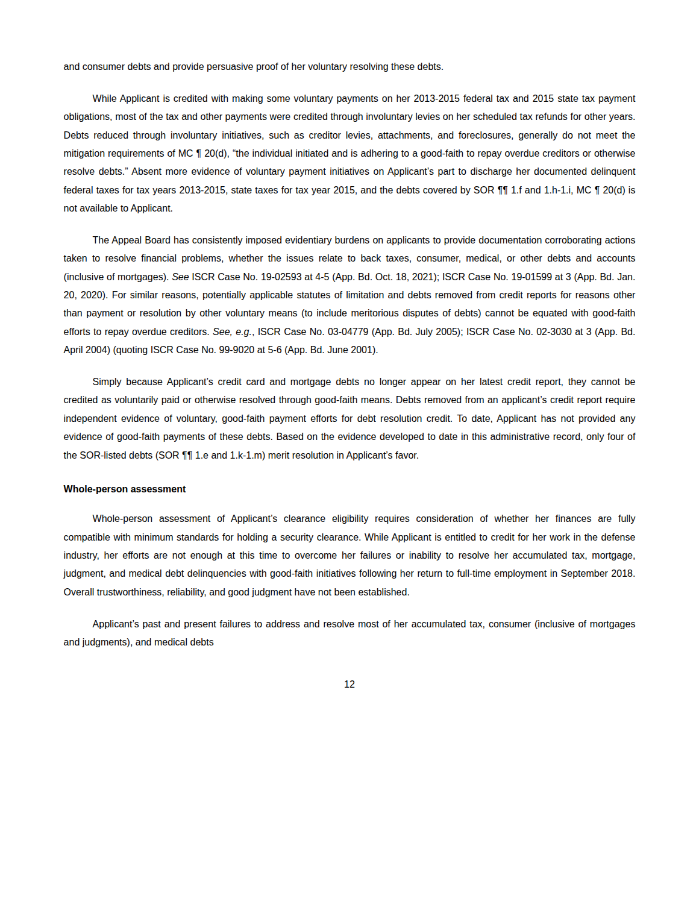and consumer debts and provide persuasive proof of her voluntary resolving these debts.
While Applicant is credited with making some voluntary payments on her 2013-2015 federal tax and 2015 state tax payment obligations, most of the tax and other payments were credited through involuntary levies on her scheduled tax refunds for other years. Debts reduced through involuntary initiatives, such as creditor levies, attachments, and foreclosures, generally do not meet the mitigation requirements of MC ¶ 20(d), “the individual initiated and is adhering to a good-faith to repay overdue creditors or otherwise resolve debts.” Absent more evidence of voluntary payment initiatives on Applicant’s part to discharge her documented delinquent federal taxes for tax years 2013-2015, state taxes for tax year 2015, and the debts covered by SOR ¶¶ 1.f and 1.h-1.i, MC ¶ 20(d) is not available to Applicant.
The Appeal Board has consistently imposed evidentiary burdens on applicants to provide documentation corroborating actions taken to resolve financial problems, whether the issues relate to back taxes, consumer, medical, or other debts and accounts (inclusive of mortgages). See ISCR Case No. 19-02593 at 4-5 (App. Bd. Oct. 18, 2021); ISCR Case No. 19-01599 at 3 (App. Bd. Jan. 20, 2020). For similar reasons, potentially applicable statutes of limitation and debts removed from credit reports for reasons other than payment or resolution by other voluntary means (to include meritorious disputes of debts) cannot be equated with good-faith efforts to repay overdue creditors. See, e.g., ISCR Case No. 03-04779 (App. Bd. July 2005); ISCR Case No. 02-3030 at 3 (App. Bd. April 2004) (quoting ISCR Case No. 99-9020 at 5-6 (App. Bd. June 2001).
Simply because Applicant’s credit card and mortgage debts no longer appear on her latest credit report, they cannot be credited as voluntarily paid or otherwise resolved through good-faith means. Debts removed from an applicant’s credit report require independent evidence of voluntary, good-faith payment efforts for debt resolution credit. To date, Applicant has not provided any evidence of good-faith payments of these debts. Based on the evidence developed to date in this administrative record, only four of the SOR-listed debts (SOR ¶¶ 1.e and 1.k-1.m) merit resolution in Applicant’s favor.
Whole-person assessment
Whole-person assessment of Applicant’s clearance eligibility requires consideration of whether her finances are fully compatible with minimum standards for holding a security clearance. While Applicant is entitled to credit for her work in the defense industry, her efforts are not enough at this time to overcome her failures or inability to resolve her accumulated tax, mortgage, judgment, and medical debt delinquencies with good-faith initiatives following her return to full-time employment in September 2018. Overall trustworthiness, reliability, and good judgment have not been established.
Applicant’s past and present failures to address and resolve most of her accumulated tax, consumer (inclusive of mortgages and judgments), and medical debts
12